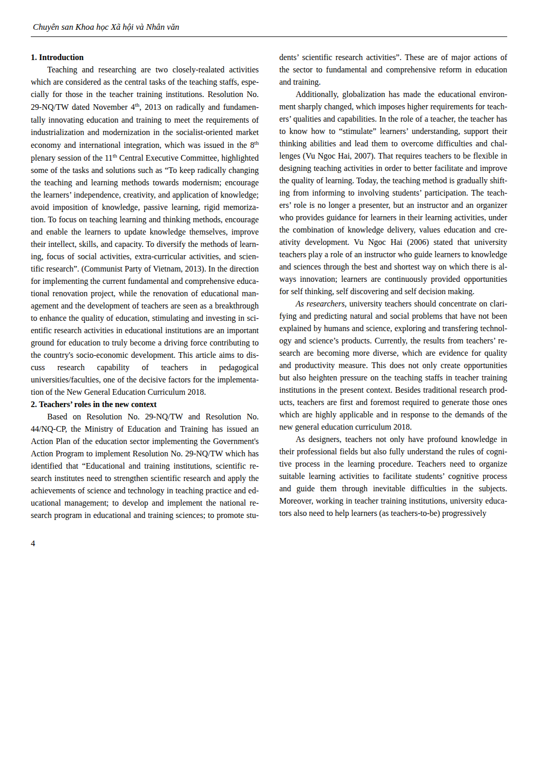Chuyên san Khoa học Xã hội và Nhân văn
1. Introduction
Teaching and researching are two closely-realated activities which are considered as the central tasks of the teaching staffs, especially for those in the teacher training institutions. Resolution No. 29-NQ/TW dated November 4th, 2013 on radically and fundamentally innovating education and training to meet the requirements of industrialization and modernization in the socialist-oriented market economy and international integration, which was issued in the 8th plenary session of the 11th Central Executive Committee, highlighted some of the tasks and solutions such as “To keep radically changing the teaching and learning methods towards modernism; encourage the learners’ independence, creativity, and application of knowledge; avoid imposition of knowledge, passive learning, rigid memorization. To focus on teaching learning and thinking methods, encourage and enable the learners to update knowledge themselves, improve their intellect, skills, and capacity. To diversify the methods of learning, focus of social activities, extra-curricular activities, and scientific research”. (Communist Party of Vietnam, 2013). In the direction for implementing the current fundamental and comprehensive educational renovation project, while the renovation of educational management and the development of teachers are seen as a breakthrough to enhance the quality of education, stimulating and investing in scientific research activities in educational institutions are an important ground for education to truly become a driving force contributing to the country's socio-economic development. This article aims to discuss research capability of teachers in pedagogical universities/faculties, one of the decisive factors for the implementation of the New General Education Curriculum 2018.
2. Teachers’ roles in the new context
Based on Resolution No. 29-NQ/TW and Resolution No. 44/NQ-CP, the Ministry of Education and Training has issued an Action Plan of the education sector implementing the Government's Action Program to implement Resolution No. 29-NQ/TW which has identified that “Educational and training institutions, scientific research institutes need to strengthen scientific research and apply the achievements of science and technology in teaching practice and educational management; to develop and implement the national research program in educational and training sciences; to promote students’ scientific research activities”. These are of major actions of the sector to fundamental and comprehensive reform in education and training.
Additionally, globalization has made the educational environment sharply changed, which imposes higher requirements for teachers’ qualities and capabilities. In the role of a teacher, the teacher has to know how to “stimulate” learners’ understanding, support their thinking abilities and lead them to overcome difficulties and challenges (Vu Ngoc Hai, 2007). That requires teachers to be flexible in designing teaching activities in order to better facilitate and improve the quality of learning. Today, the teaching method is gradually shifting from informing to involving students’ participation. The teachers’ role is no longer a presenter, but an instructor and an organizer who provides guidance for learners in their learning activities, under the combination of knowledge delivery, values education and creativity development. Vu Ngoc Hai (2006) stated that university teachers play a role of an instructor who guide learners to knowledge and sciences through the best and shortest way on which there is always innovation; learners are continuously provided opportunities for self thinking, self discovering and self decision making.
As researchers, university teachers should concentrate on clarifying and predicting natural and social problems that have not been explained by humans and science, exploring and transfering technology and science’s products. Currently, the results from teachers’ research are becoming more diverse, which are evidence for quality and productivity measure. This does not only create opportunities but also heighten pressure on the teaching staffs in teacher training institutions in the present context. Besides traditional research products, teachers are first and foremost required to generate those ones which are highly applicable and in response to the demands of the new general education curriculum 2018.
As designers, teachers not only have profound knowledge in their professional fields but also fully understand the rules of cognitive process in the learning procedure. Teachers need to organize suitable learning activities to facilitate students’ cognitive process and guide them through inevitable difficulties in the subjects. Moreover, working in teacher training institutions, university educators also need to help learners (as teachers-to-be) progressively
4